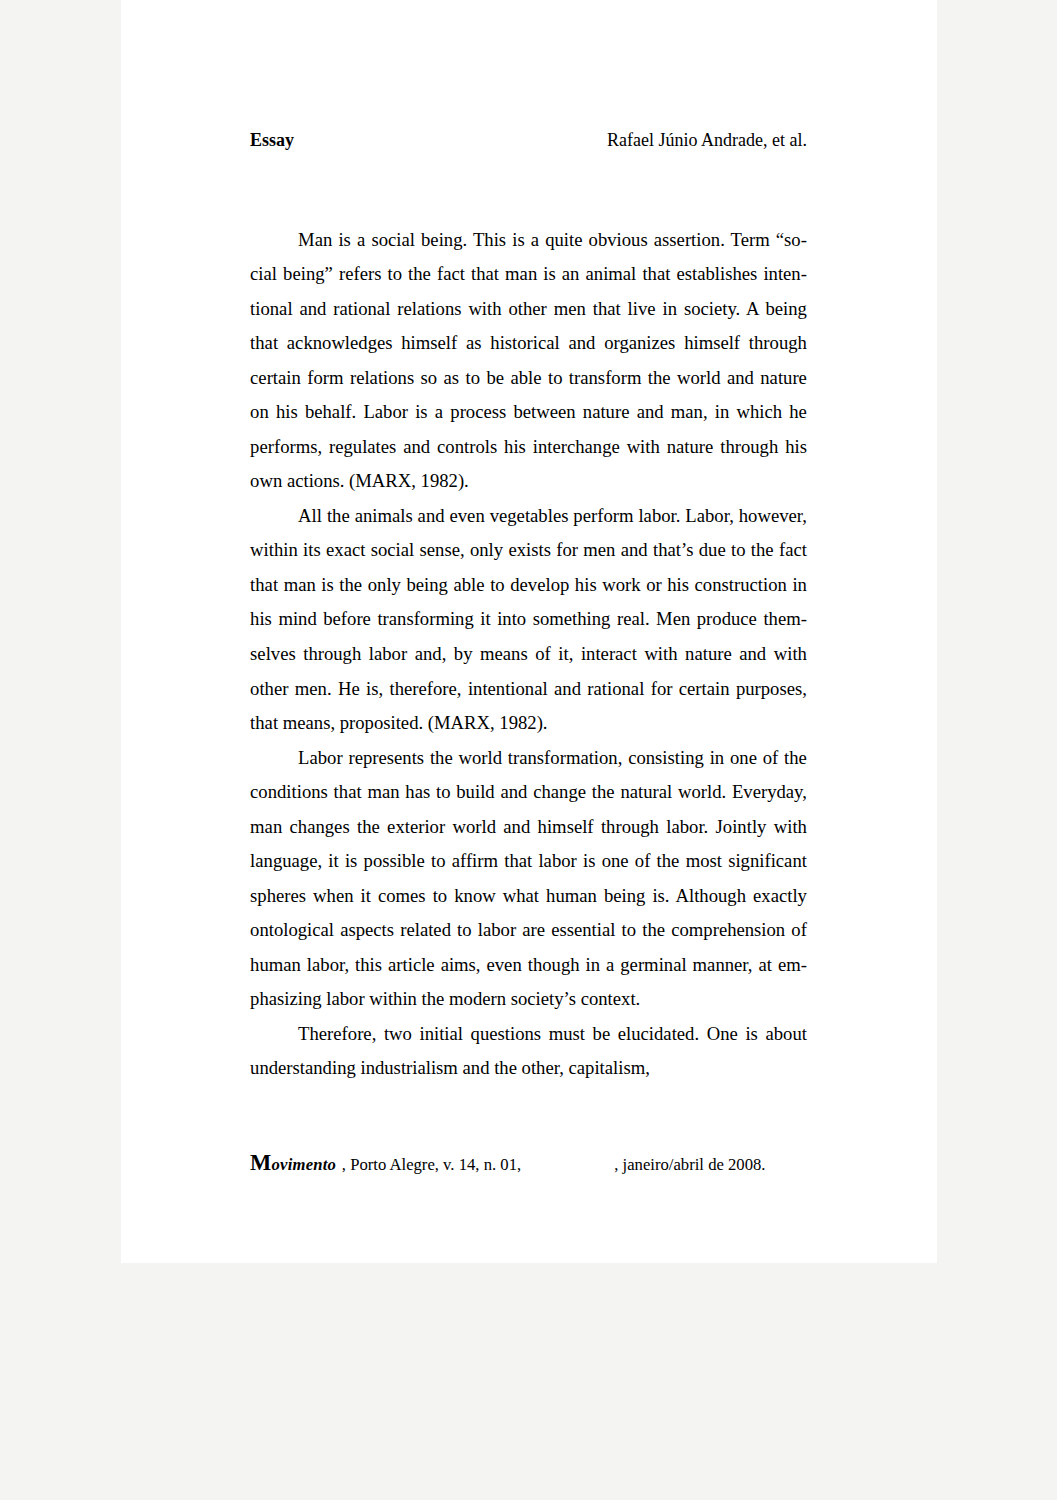Essay Rafael Júnio Andrade, et al.
Man is a social being. This is a quite obvious assertion. Term “social being” refers to the fact that man is an animal that establishes intentional and rational relations with other men that live in society. A being that acknowledges himself as historical and organizes himself through certain form relations so as to be able to transform the world and nature on his behalf. Labor is a process between nature and man, in which he performs, regulates and controls his interchange with nature through his own actions. (MARX, 1982).
All the animals and even vegetables perform labor. Labor, however, within its exact social sense, only exists for men and that’s due to the fact that man is the only being able to develop his work or his construction in his mind before transforming it into something real. Men produce themselves through labor and, by means of it, interact with nature and with other men. He is, therefore, intentional and rational for certain purposes, that means, proposited. (MARX, 1982).
Labor represents the world transformation, consisting in one of the conditions that man has to build and change the natural world. Everyday, man changes the exterior world and himself through labor. Jointly with language, it is possible to affirm that labor is one of the most significant spheres when it comes to know what human being is. Although exactly ontological aspects related to labor are essential to the comprehension of human labor, this article aims, even though in a germinal manner, at emphasizing labor within the modern society’s context.
Therefore, two initial questions must be elucidated. One is about understanding industrialism and the other, capitalism,
Movimento, Porto Alegre, v. 14, n. 01, , janeiro/abril de 2008.